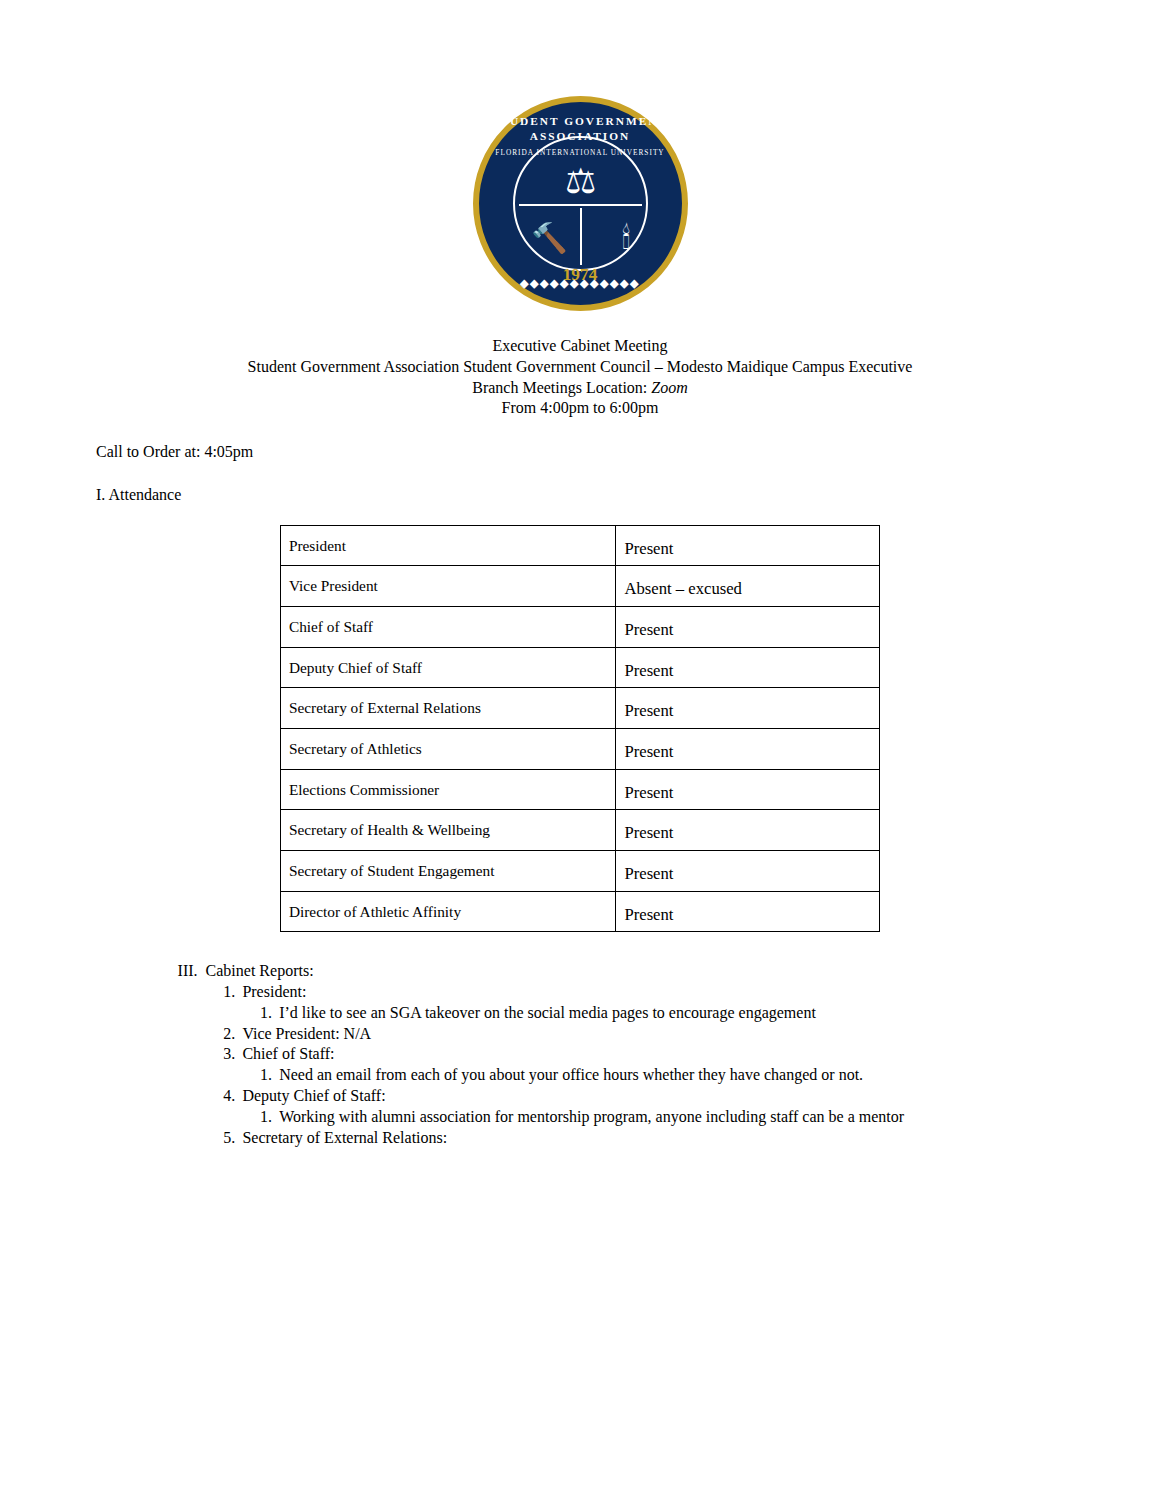Student Government Association
Florida International University
⚖
🔨
🕯
1974
◆◆◆◆◆◆◆◆◆◆◆◆
Executive Cabinet Meeting
Student Government Association Student Government Council – Modesto Maidique Campus Executive
Branch Meetings Location: Zoom
From 4:00pm to 6:00pm
Call to Order at: 4:05pm
I. Attendance
| President | Present |
| Vice President | Absent – excused |
| Chief of Staff | Present |
| Deputy Chief of Staff | Present |
| Secretary of External Relations | Present |
| Secretary of Athletics | Present |
| Elections Commissioner | Present |
| Secretary of Health & Wellbeing | Present |
| Secretary of Student Engagement | Present |
| Director of Athletic Affinity | Present |
Cabinet Reports:
President:
I’d like to see an SGA takeover on the social media pages to encourage engagement
Vice President: N/A
Chief of Staff:
Need an email from each of you about your office hours whether they have changed or not.
Deputy Chief of Staff:
Working with alumni association for mentorship program, anyone including staff can be a mentor
Secretary of External Relations: